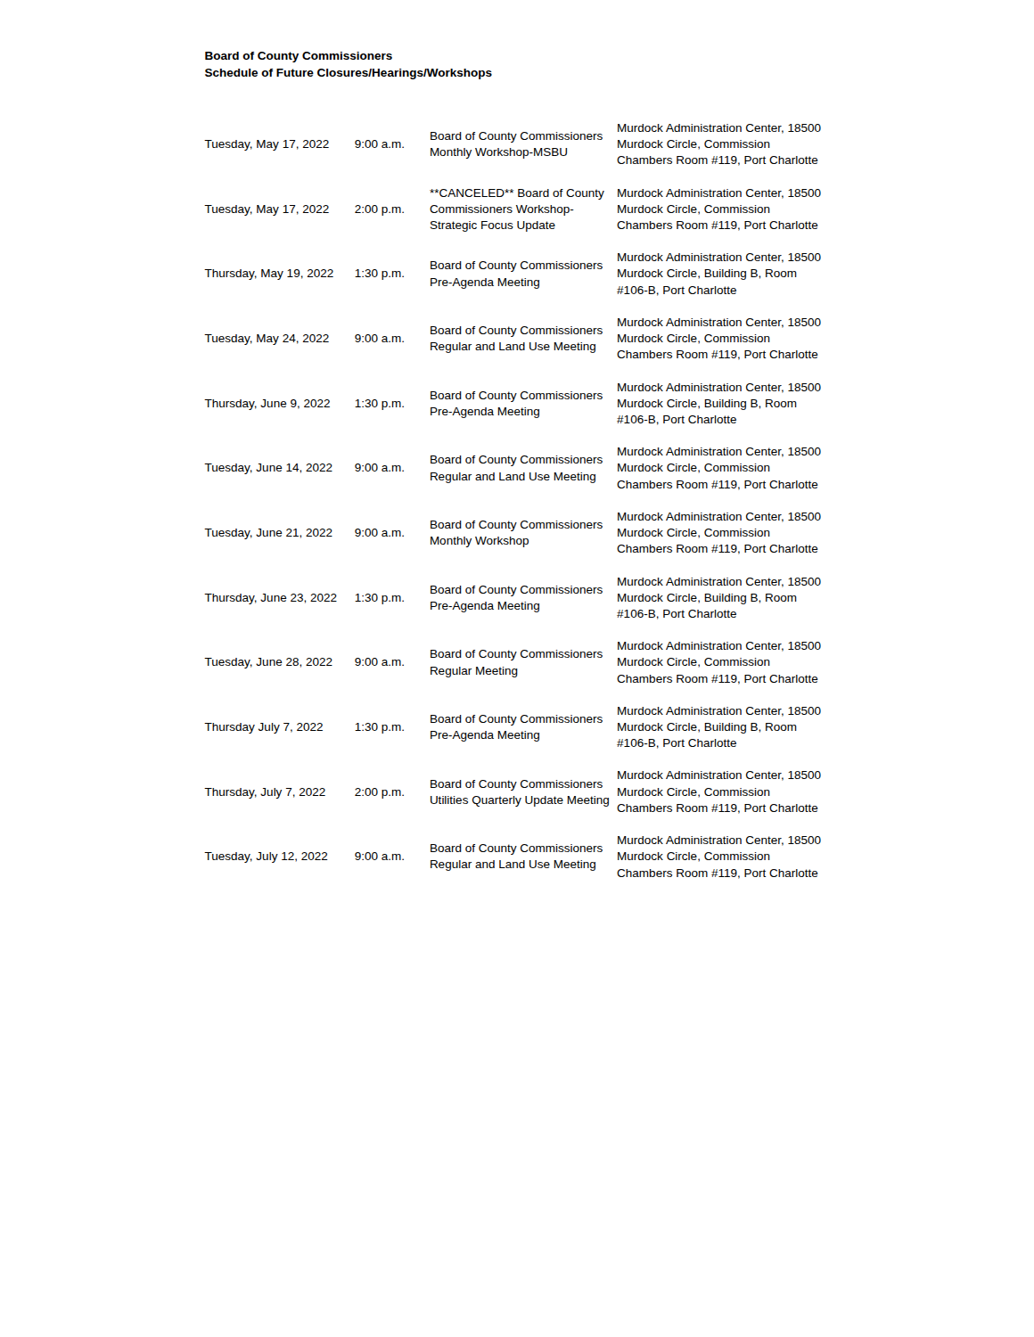Board of County Commissioners
Schedule of Future Closures/Hearings/Workshops
| Tuesday, May 17, 2022 | 9:00 a.m. | Board of County Commissioners Monthly Workshop-MSBU | Murdock Administration Center, 18500 Murdock Circle, Commission Chambers Room #119, Port Charlotte |
| Tuesday, May 17, 2022 | 2:00 p.m. | **CANCELED** Board of County Commissioners Workshop- Strategic Focus Update | Murdock Administration Center, 18500 Murdock Circle, Commission Chambers Room #119, Port Charlotte |
| Thursday, May 19, 2022 | 1:30 p.m. | Board of County Commissioners Pre-Agenda Meeting | Murdock Administration Center, 18500 Murdock Circle, Building B, Room #106-B, Port Charlotte |
| Tuesday, May 24, 2022 | 9:00 a.m. | Board of County Commissioners Regular and Land Use Meeting | Murdock Administration Center, 18500 Murdock Circle, Commission Chambers Room #119, Port Charlotte |
| Thursday, June 9, 2022 | 1:30 p.m. | Board of County Commissioners Pre-Agenda Meeting | Murdock Administration Center, 18500 Murdock Circle, Building B, Room #106-B, Port Charlotte |
| Tuesday, June 14, 2022 | 9:00 a.m. | Board of County Commissioners Regular and Land Use Meeting | Murdock Administration Center, 18500 Murdock Circle, Commission Chambers Room #119, Port Charlotte |
| Tuesday, June 21, 2022 | 9:00 a.m. | Board of County Commissioners Monthly Workshop | Murdock Administration Center, 18500 Murdock Circle, Commission Chambers Room #119, Port Charlotte |
| Thursday, June 23, 2022 | 1:30 p.m. | Board of County Commissioners Pre-Agenda Meeting | Murdock Administration Center, 18500 Murdock Circle, Building B, Room #106-B, Port Charlotte |
| Tuesday, June 28, 2022 | 9:00 a.m. | Board of County Commissioners Regular Meeting | Murdock Administration Center, 18500 Murdock Circle, Commission Chambers Room #119, Port Charlotte |
| Thursday July 7, 2022 | 1:30 p.m. | Board of County Commissioners Pre-Agenda Meeting | Murdock Administration Center, 18500 Murdock Circle, Building B, Room #106-B, Port Charlotte |
| Thursday, July 7, 2022 | 2:00 p.m. | Board of County Commissioners Utilities Quarterly Update Meeting | Murdock Administration Center, 18500 Murdock Circle, Commission Chambers Room #119, Port Charlotte |
| Tuesday, July 12, 2022 | 9:00 a.m. | Board of County Commissioners Regular and Land Use Meeting | Murdock Administration Center, 18500 Murdock Circle, Commission Chambers Room #119, Port Charlotte |